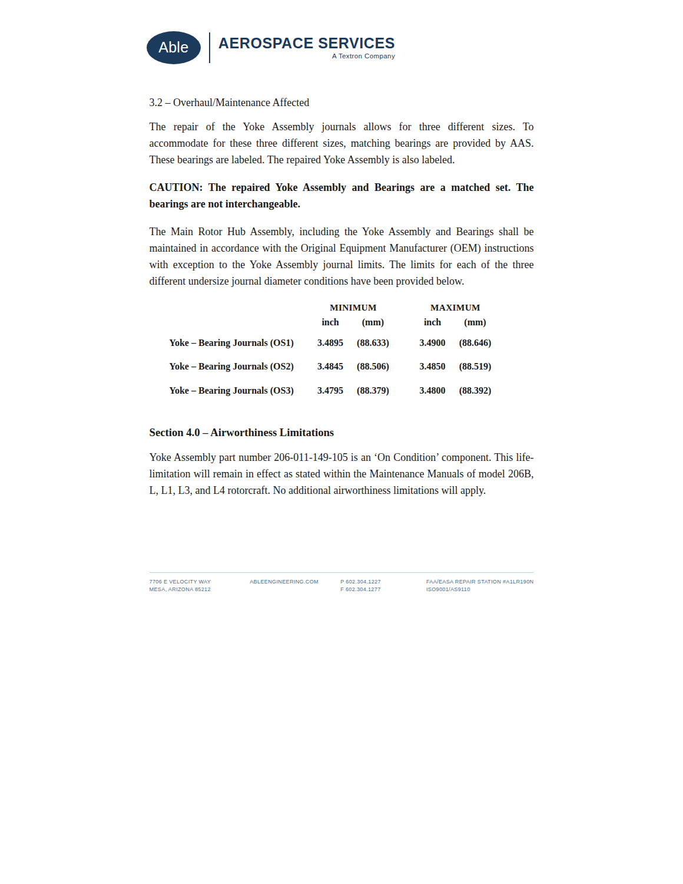Able
AEROSPACE SERVICES
A Textron Company
3.2 – Overhaul/Maintenance Affected
The repair of the Yoke Assembly journals allows for three different sizes. To accommodate for these three different sizes, matching bearings are provided by AAS. These bearings are labeled. The repaired Yoke Assembly is also labeled.
CAUTION: The repaired Yoke Assembly and Bearings are a matched set. The bearings are not interchangeable.
The Main Rotor Hub Assembly, including the Yoke Assembly and Bearings shall be maintained in accordance with the Original Equipment Manufacturer (OEM) instructions with exception to the Yoke Assembly journal limits. The limits for each of the three different undersize journal diameter conditions have been provided below.
| | MINIMUM | | MAXIMUM |
| | inch | (mm) | | inch | (mm) |
| Yoke – Bearing Journals (OS1) | 3.4895 | (88.633) | | 3.4900 | (88.646) |
| Yoke – Bearing Journals (OS2) | 3.4845 | (88.506) | | 3.4850 | (88.519) |
| Yoke – Bearing Journals (OS3) | 3.4795 | (88.379) | | 3.4800 | (88.392) |
Section 4.0 – Airworthiness Limitations
Yoke Assembly part number 206-011-149-105 is an ‘On Condition’ component. This life-limitation will remain in effect as stated within the Maintenance Manuals of model 206B, L, L1, L3, and L4 rotorcraft. No additional airworthiness limitations will apply.
7706 E VELOCITY WAY
MESA, ARIZONA 85212
ABLEENGINEERING.COM
P 602.304.1227
F 602.304.1277
FAA/EASA REPAIR STATION #A1LR190N
ISO9001/AS9110